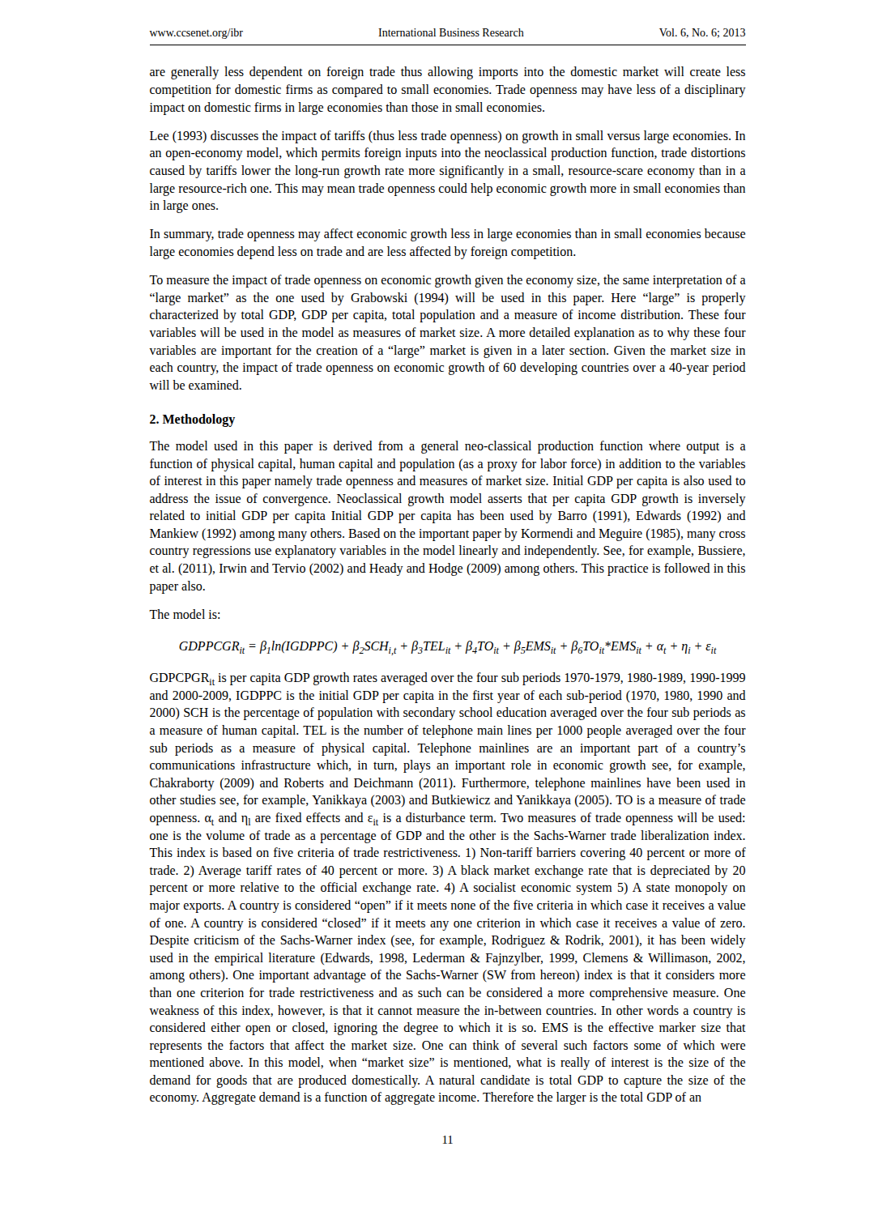www.ccsenet.org/ibr International Business Research Vol. 6, No. 6; 2013
are generally less dependent on foreign trade thus allowing imports into the domestic market will create less competition for domestic firms as compared to small economies. Trade openness may have less of a disciplinary impact on domestic firms in large economies than those in small economies.
Lee (1993) discusses the impact of tariffs (thus less trade openness) on growth in small versus large economies. In an open-economy model, which permits foreign inputs into the neoclassical production function, trade distortions caused by tariffs lower the long-run growth rate more significantly in a small, resource-scare economy than in a large resource-rich one. This may mean trade openness could help economic growth more in small economies than in large ones.
In summary, trade openness may affect economic growth less in large economies than in small economies because large economies depend less on trade and are less affected by foreign competition.
To measure the impact of trade openness on economic growth given the economy size, the same interpretation of a “large market” as the one used by Grabowski (1994) will be used in this paper. Here “large” is properly characterized by total GDP, GDP per capita, total population and a measure of income distribution. These four variables will be used in the model as measures of market size. A more detailed explanation as to why these four variables are important for the creation of a “large” market is given in a later section. Given the market size in each country, the impact of trade openness on economic growth of 60 developing countries over a 40-year period will be examined.
2. Methodology
The model used in this paper is derived from a general neo-classical production function where output is a function of physical capital, human capital and population (as a proxy for labor force) in addition to the variables of interest in this paper namely trade openness and measures of market size. Initial GDP per capita is also used to address the issue of convergence. Neoclassical growth model asserts that per capita GDP growth is inversely related to initial GDP per capita Initial GDP per capita has been used by Barro (1991), Edwards (1992) and Mankiew (1992) among many others. Based on the important paper by Kormendi and Meguire (1985), many cross country regressions use explanatory variables in the model linearly and independently. See, for example, Bussiere, et al. (2011), Irwin and Tervio (2002) and Heady and Hodge (2009) among others. This practice is followed in this paper also.
The model is:
GDPPCGRit = β1ln(IGDPPC) + β2SCHi,t + β3TELit + β4TOit + β5EMSit + β6TOit*EMSit + αt + ηi + εit
GDPCPGRit is per capita GDP growth rates averaged over the four sub periods 1970-1979, 1980-1989, 1990-1999 and 2000-2009, IGDPPC is the initial GDP per capita in the first year of each sub-period (1970, 1980, 1990 and 2000) SCH is the percentage of population with secondary school education averaged over the four sub periods as a measure of human capital. TEL is the number of telephone main lines per 1000 people averaged over the four sub periods as a measure of physical capital. Telephone mainlines are an important part of a country’s communications infrastructure which, in turn, plays an important role in economic growth see, for example, Chakraborty (2009) and Roberts and Deichmann (2011). Furthermore, telephone mainlines have been used in other studies see, for example, Yanikkaya (2003) and Butkiewicz and Yanikkaya (2005). TO is a measure of trade openness. αt and ηl are fixed effects and εit is a disturbance term. Two measures of trade openness will be used: one is the volume of trade as a percentage of GDP and the other is the Sachs-Warner trade liberalization index. This index is based on five criteria of trade restrictiveness. 1) Non-tariff barriers covering 40 percent or more of trade. 2) Average tariff rates of 40 percent or more. 3) A black market exchange rate that is depreciated by 20 percent or more relative to the official exchange rate. 4) A socialist economic system 5) A state monopoly on major exports. A country is considered “open” if it meets none of the five criteria in which case it receives a value of one. A country is considered “closed” if it meets any one criterion in which case it receives a value of zero. Despite criticism of the Sachs-Warner index (see, for example, Rodriguez & Rodrik, 2001), it has been widely used in the empirical literature (Edwards, 1998, Lederman & Fajnzylber, 1999, Clemens & Willimason, 2002, among others). One important advantage of the Sachs-Warner (SW from hereon) index is that it considers more than one criterion for trade restrictiveness and as such can be considered a more comprehensive measure. One weakness of this index, however, is that it cannot measure the in-between countries. In other words a country is considered either open or closed, ignoring the degree to which it is so. EMS is the effective marker size that represents the factors that affect the market size. One can think of several such factors some of which were mentioned above. In this model, when “market size” is mentioned, what is really of interest is the size of the demand for goods that are produced domestically. A natural candidate is total GDP to capture the size of the economy. Aggregate demand is a function of aggregate income. Therefore the larger is the total GDP of an
11